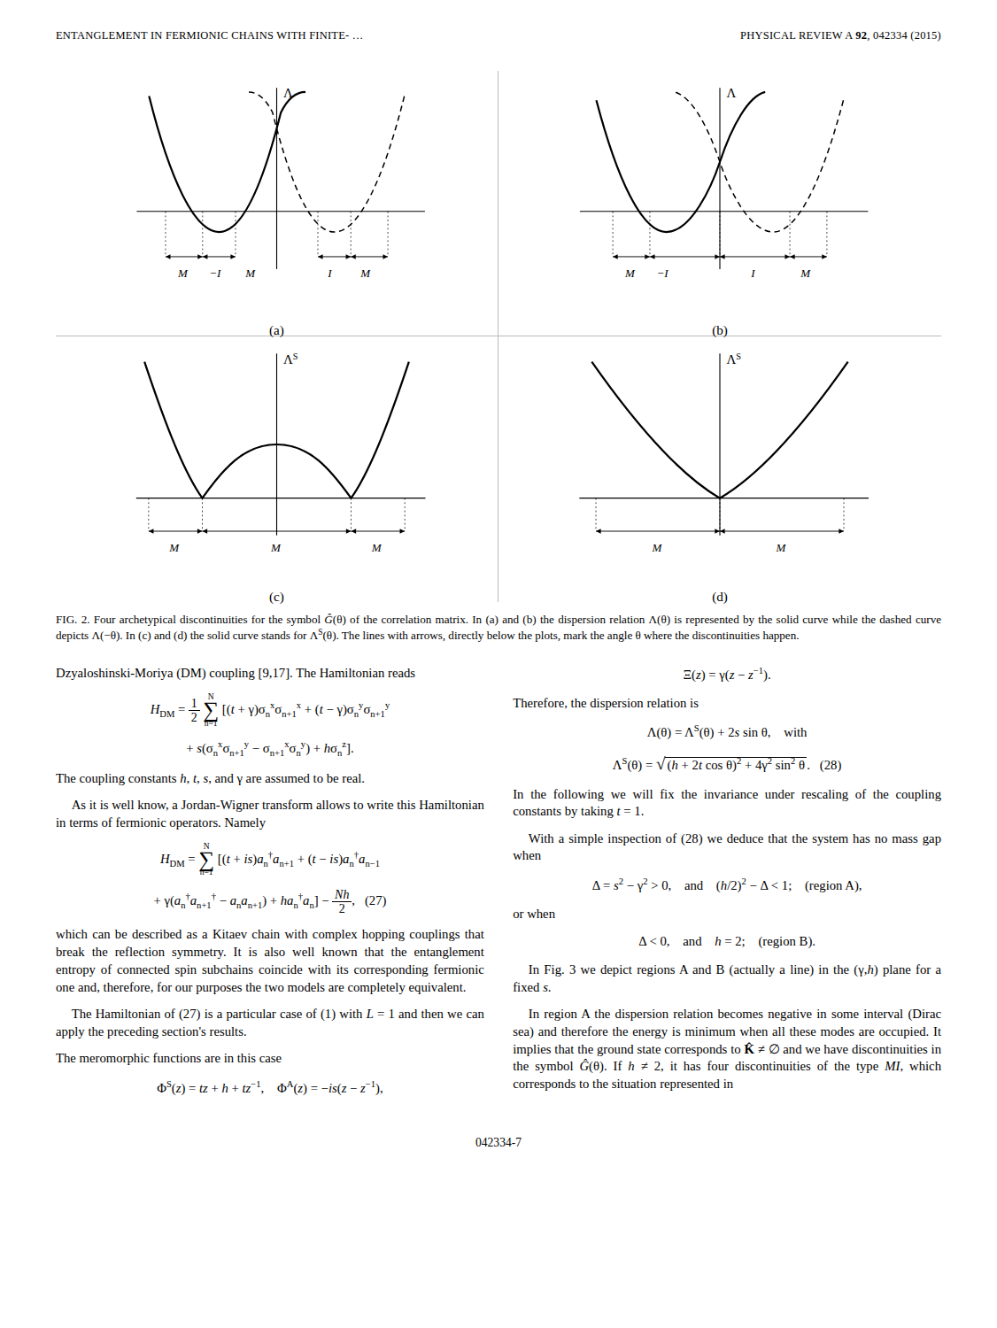Entanglement in fermionic chains with finite- …
PHYSICAL REVIEW A 92, 042334 (2015)
Λ M −I M I M
(a)
Λ M −I I M
(b)
ΛS M M M
(c)
ΛS M M
(d)
FIG. 2. Four archetypical discontinuities for the symbol Ĝ(θ) of the correlation matrix. In (a) and (b) the dispersion relation Λ(θ) is represented by the solid curve while the dashed curve depicts Λ(−θ). In (c) and (d) the solid curve stands for ΛS(θ). The lines with arrows, directly below the plots, mark the angle θ where the discontinuities happen.
Dzyaloshinski-Moriya (DM) coupling [9,17]. The Hamiltonian reads
HDM = 12 N∑n=1 [(t + γ)σnxσn+1x + (t − γ)σnyσn+1y
+ s(σnxσn+1y − σn+1xσny) + hσnz].
The coupling constants h, t, s, and γ are assumed to be real.
As it is well know, a Jordan-Wigner transform allows to write this Hamiltonian in terms of fermionic operators. Namely
HDM = N∑n=1 [(t + is)an†an+1 + (t − is)an†an−1
+ γ(an†an+1† − anan+1) + han†an] − Nh 2, (27)
which can be described as a Kitaev chain with complex hopping couplings that break the reflection symmetry. It is also well known that the entanglement entropy of connected spin subchains coincide with its corresponding fermionic one and, therefore, for our purposes the two models are completely equivalent.
The Hamiltonian of (27) is a particular case of (1) with L = 1 and then we can apply the preceding section's results.
The meromorphic functions are in this case
ΦS(z) = tz + h + tz−1, ΦA(z) = −is(z − z−1),
Ξ(z) = γ(z − z−1).
Therefore, the dispersion relation is
Λ(θ) = ΛS(θ) + 2s sin θ, with
ΛS(θ) = √(h + 2t cos θ)2 + 4γ2 sin2 θ. (28)
In the following we will fix the invariance under rescaling of the coupling constants by taking t = 1.
With a simple inspection of (28) we deduce that the system has no mass gap when
Δ = s2 − γ2 > 0, and (h/2)2 − Δ < 1; (region A),
or when
Δ < 0, and h = 2; (region B).
In Fig. 3 we depict regions A and B (actually a line) in the (γ,h) plane for a fixed s.
In region A the dispersion relation becomes negative in some interval (Dirac sea) and therefore the energy is minimum when all these modes are occupied. It implies that the ground state corresponds to K̂ ≠ ∅ and we have discontinuities in the symbol Ĝ(θ). If h ≠ 2, it has four discontinuities of the type MI, which corresponds to the situation represented in
042334-7